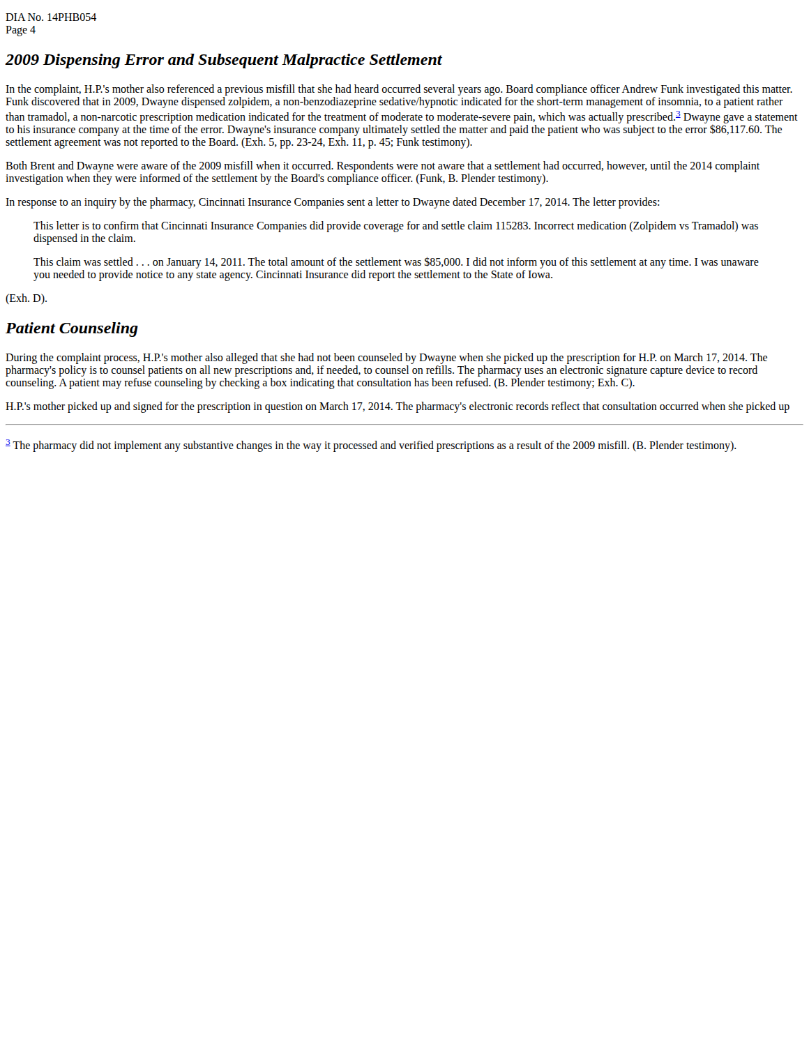DIA No. 14PHB054
Page 4
2009 Dispensing Error and Subsequent Malpractice Settlement
In the complaint, H.P.'s mother also referenced a previous misfill that she had heard occurred several years ago. Board compliance officer Andrew Funk investigated this matter. Funk discovered that in 2009, Dwayne dispensed zolpidem, a non-benzodiazeprine sedative/hypnotic indicated for the short-term management of insomnia, to a patient rather than tramadol, a non-narcotic prescription medication indicated for the treatment of moderate to moderate-severe pain, which was actually prescribed.3 Dwayne gave a statement to his insurance company at the time of the error. Dwayne's insurance company ultimately settled the matter and paid the patient who was subject to the error $86,117.60. The settlement agreement was not reported to the Board. (Exh. 5, pp. 23-24, Exh. 11, p. 45; Funk testimony).
Both Brent and Dwayne were aware of the 2009 misfill when it occurred. Respondents were not aware that a settlement had occurred, however, until the 2014 complaint investigation when they were informed of the settlement by the Board's compliance officer. (Funk, B. Plender testimony).
In response to an inquiry by the pharmacy, Cincinnati Insurance Companies sent a letter to Dwayne dated December 17, 2014. The letter provides:
This letter is to confirm that Cincinnati Insurance Companies did provide coverage for and settle claim 115283. Incorrect medication (Zolpidem vs Tramadol) was dispensed in the claim.
This claim was settled . . . on January 14, 2011. The total amount of the settlement was $85,000. I did not inform you of this settlement at any time. I was unaware you needed to provide notice to any state agency. Cincinnati Insurance did report the settlement to the State of Iowa.
(Exh. D).
Patient Counseling
During the complaint process, H.P.'s mother also alleged that she had not been counseled by Dwayne when she picked up the prescription for H.P. on March 17, 2014. The pharmacy's policy is to counsel patients on all new prescriptions and, if needed, to counsel on refills. The pharmacy uses an electronic signature capture device to record counseling. A patient may refuse counseling by checking a box indicating that consultation has been refused. (B. Plender testimony; Exh. C).
H.P.'s mother picked up and signed for the prescription in question on March 17, 2014. The pharmacy's electronic records reflect that consultation occurred when she picked up
3 The pharmacy did not implement any substantive changes in the way it processed and verified prescriptions as a result of the 2009 misfill. (B. Plender testimony).